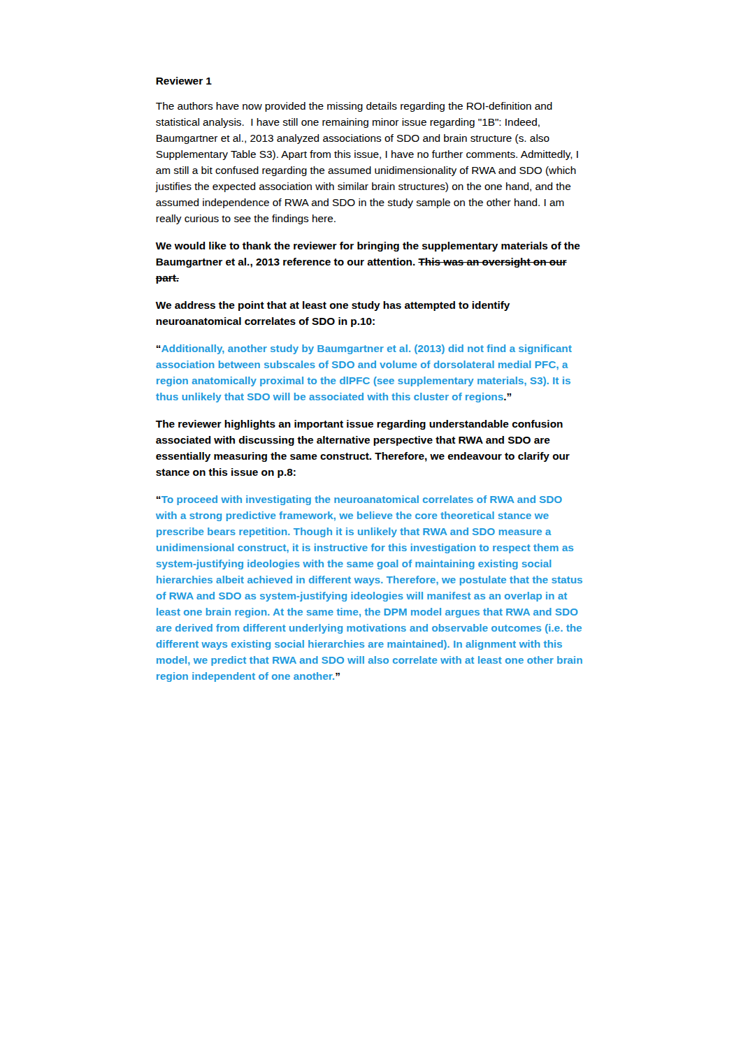Reviewer 1
The authors have now provided the missing details regarding the ROI-definition and statistical analysis. I have still one remaining minor issue regarding "1B": Indeed, Baumgartner et al., 2013 analyzed associations of SDO and brain structure (s. also Supplementary Table S3). Apart from this issue, I have no further comments. Admittedly, I am still a bit confused regarding the assumed unidimensionality of RWA and SDO (which justifies the expected association with similar brain structures) on the one hand, and the assumed independence of RWA and SDO in the study sample on the other hand. I am really curious to see the findings here.
We would like to thank the reviewer for bringing the supplementary materials of the Baumgartner et al., 2013 reference to our attention. This was an oversight on our part.
We address the point that at least one study has attempted to identify neuroanatomical correlates of SDO in p.10:
“Additionally, another study by Baumgartner et al. (2013) did not find a significant association between subscales of SDO and volume of dorsolateral medial PFC, a region anatomically proximal to the dlPFC (see supplementary materials, S3). It is thus unlikely that SDO will be associated with this cluster of regions.”
The reviewer highlights an important issue regarding understandable confusion associated with discussing the alternative perspective that RWA and SDO are essentially measuring the same construct. Therefore, we endeavour to clarify our stance on this issue on p.8:
“To proceed with investigating the neuroanatomical correlates of RWA and SDO with a strong predictive framework, we believe the core theoretical stance we prescribe bears repetition. Though it is unlikely that RWA and SDO measure a unidimensional construct, it is instructive for this investigation to respect them as system-justifying ideologies with the same goal of maintaining existing social hierarchies albeit achieved in different ways. Therefore, we postulate that the status of RWA and SDO as system-justifying ideologies will manifest as an overlap in at least one brain region. At the same time, the DPM model argues that RWA and SDO are derived from different underlying motivations and observable outcomes (i.e. the different ways existing social hierarchies are maintained). In alignment with this model, we predict that RWA and SDO will also correlate with at least one other brain region independent of one another.”